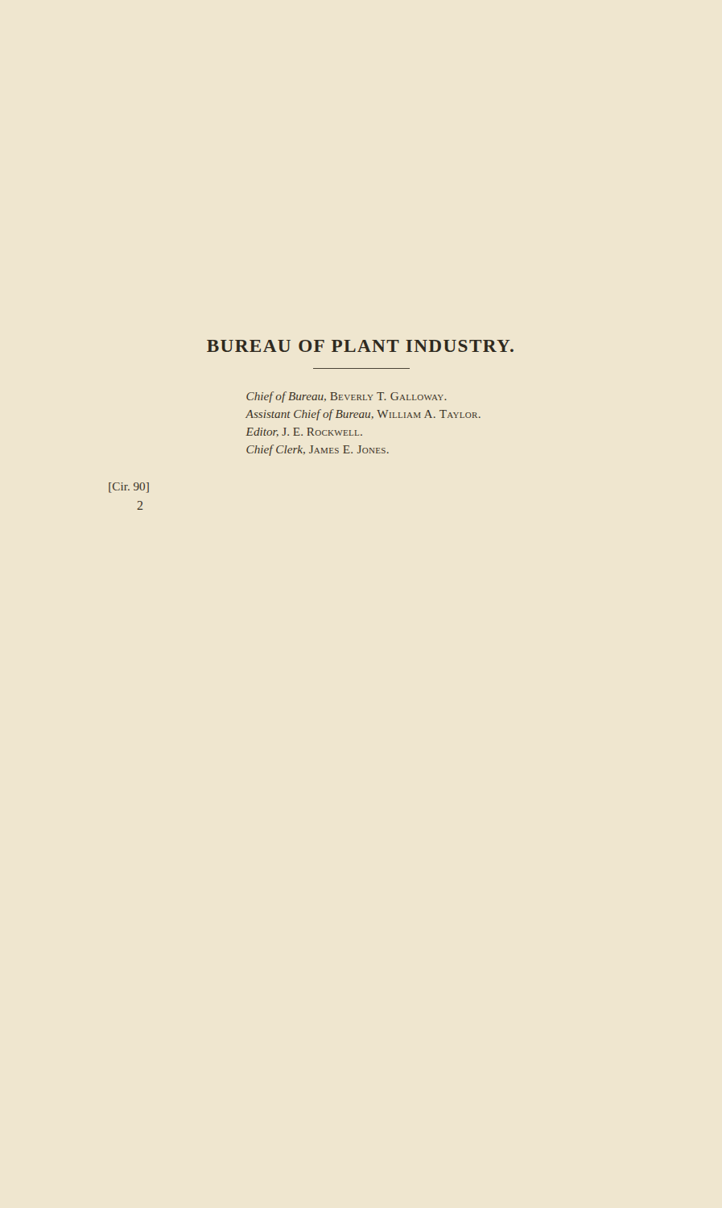Bureau of Plant Industry.
Chief of Bureau, Beverly T. Galloway.
Assistant Chief of Bureau, William A. Taylor.
Editor, J. E. Rockwell.
Chief Clerk, James E. Jones.
[Cir. 90]
2